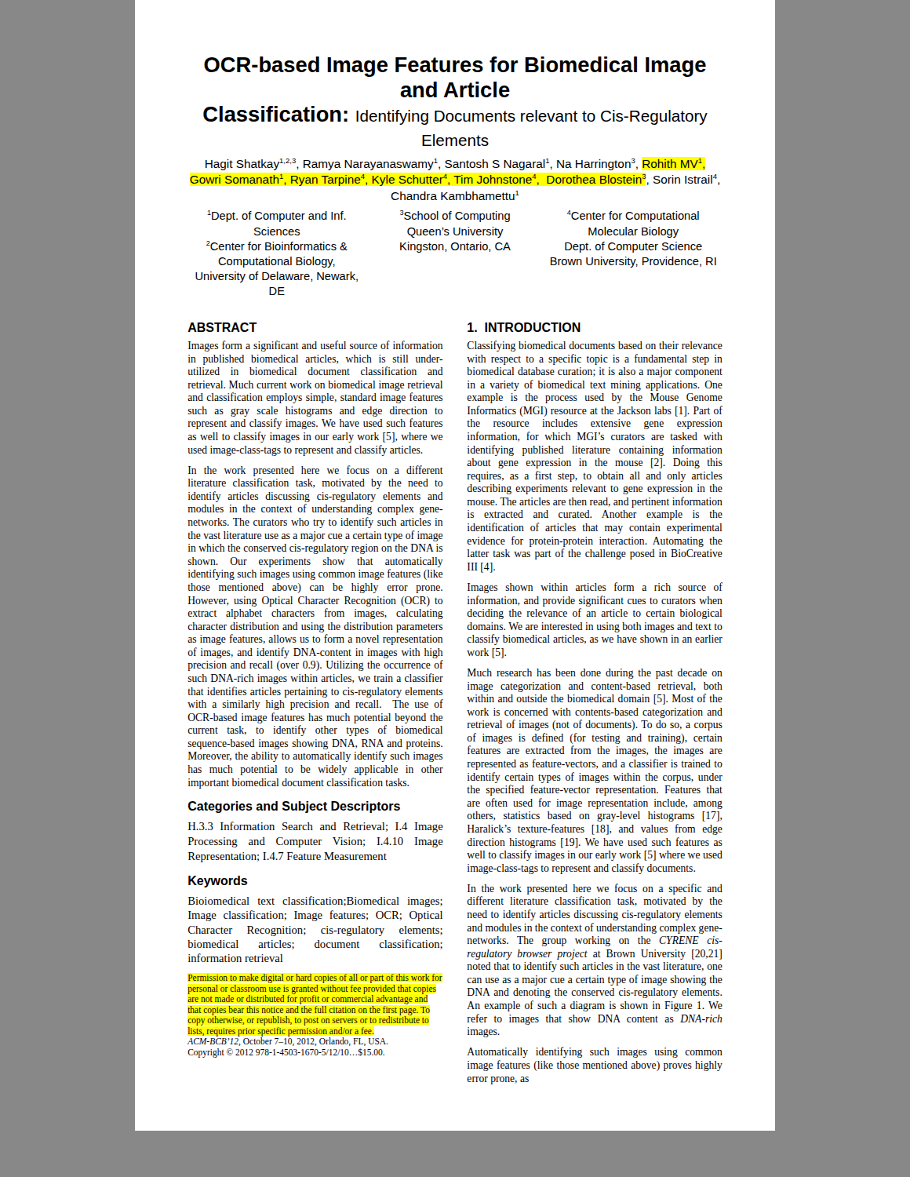OCR-based Image Features for Biomedical Image and Article
Classification: Identifying Documents relevant to Cis-Regulatory Elements
Hagit Shatkay1,2,3, Ramya Narayanaswamy1, Santosh S Nagaral1, Na Harrington3, Rohith MV1, Gowri Somanath1, Ryan Tarpine4, Kyle Schutter4, Tim Johnstone4, Dorothea Blostein3, Sorin Istrail4,
Chandra Kambhamettu1
1Dept. of Computer and Inf. Sciences
2Center for Bioinformatics &
Computational Biology,
University of Delaware, Newark, DE
3School of Computing
Queen’s University
Kingston, Ontario, CA
4Center for Computational
Molecular Biology
Dept. of Computer Science
Brown University, Providence, RI
ABSTRACT
Images form a significant and useful source of information in published biomedical articles, which is still under-utilized in biomedical document classification and retrieval. Much current work on biomedical image retrieval and classification employs simple, standard image features such as gray scale histograms and edge direction to represent and classify images. We have used such features as well to classify images in our early work [5], where we used image-class-tags to represent and classify articles.
In the work presented here we focus on a different literature classification task, motivated by the need to identify articles discussing cis-regulatory elements and modules in the context of understanding complex gene-networks. The curators who try to identify such articles in the vast literature use as a major cue a certain type of image in which the conserved cis-regulatory region on the DNA is shown. Our experiments show that automatically identifying such images using common image features (like those mentioned above) can be highly error prone. However, using Optical Character Recognition (OCR) to extract alphabet characters from images, calculating character distribution and using the distribution parameters as image features, allows us to form a novel representation of images, and identify DNA-content in images with high precision and recall (over 0.9). Utilizing the occurrence of such DNA-rich images within articles, we train a classifier that identifies articles pertaining to cis-regulatory elements with a similarly high precision and recall. The use of OCR-based image features has much potential beyond the current task, to identify other types of biomedical sequence-based images showing DNA, RNA and proteins. Moreover, the ability to automatically identify such images has much potential to be widely applicable in other important biomedical document classification tasks.
Categories and Subject Descriptors
H.3.3 Information Search and Retrieval; I.4 Image Processing and Computer Vision; I.4.10 Image Representation; I.4.7 Feature Measurement
Keywords
Bioiomedical text classification;Biomedical images; Image classification; Image features; OCR; Optical Character Recognition; cis-regulatory elements; biomedical articles; document classification; information retrieval
Permission to make digital or hard copies of all or part of this work for personal or classroom use is granted without fee provided that copies are not made or distributed for profit or commercial advantage and that copies bear this notice and the full citation on the first page. To copy otherwise, or republish, to post on servers or to redistribute to lists, requires prior specific permission and/or a fee.
ACM-BCB’12, October 7–10, 2012, Orlando, FL, USA.
Copyright © 2012 978-1-4503-1670-5/12/10…$15.00.
1. INTRODUCTION
Classifying biomedical documents based on their relevance with respect to a specific topic is a fundamental step in biomedical database curation; it is also a major component in a variety of biomedical text mining applications. One example is the process used by the Mouse Genome Informatics (MGI) resource at the Jackson labs [1]. Part of the resource includes extensive gene expression information, for which MGI’s curators are tasked with identifying published literature containing information about gene expression in the mouse [2]. Doing this requires, as a first step, to obtain all and only articles describing experiments relevant to gene expression in the mouse. The articles are then read, and pertinent information is extracted and curated. Another example is the identification of articles that may contain experimental evidence for protein-protein interaction. Automating the latter task was part of the challenge posed in BioCreative III [4].
Images shown within articles form a rich source of information, and provide significant cues to curators when deciding the relevance of an article to certain biological domains. We are interested in using both images and text to classify biomedical articles, as we have shown in an earlier work [5].
Much research has been done during the past decade on image categorization and content-based retrieval, both within and outside the biomedical domain [5]. Most of the work is concerned with contents-based categorization and retrieval of images (not of documents). To do so, a corpus of images is defined (for testing and training), certain features are extracted from the images, the images are represented as feature-vectors, and a classifier is trained to identify certain types of images within the corpus, under the specified feature-vector representation. Features that are often used for image representation include, among others, statistics based on gray-level histograms [17], Haralick’s texture-features [18], and values from edge direction histograms [19]. We have used such features as well to classify images in our early work [5] where we used image-class-tags to represent and classify documents.
In the work presented here we focus on a specific and different literature classification task, motivated by the need to identify articles discussing cis-regulatory elements and modules in the context of understanding complex gene-networks. The group working on the CYRENE cis-regulatory browser project at Brown University [20,21] noted that to identify such articles in the vast literature, one can use as a major cue a certain type of image showing the DNA and denoting the conserved cis-regulatory elements. An example of such a diagram is shown in Figure 1. We refer to images that show DNA content as DNA-rich images.
Automatically identifying such images using common image features (like those mentioned above) proves highly error prone, as